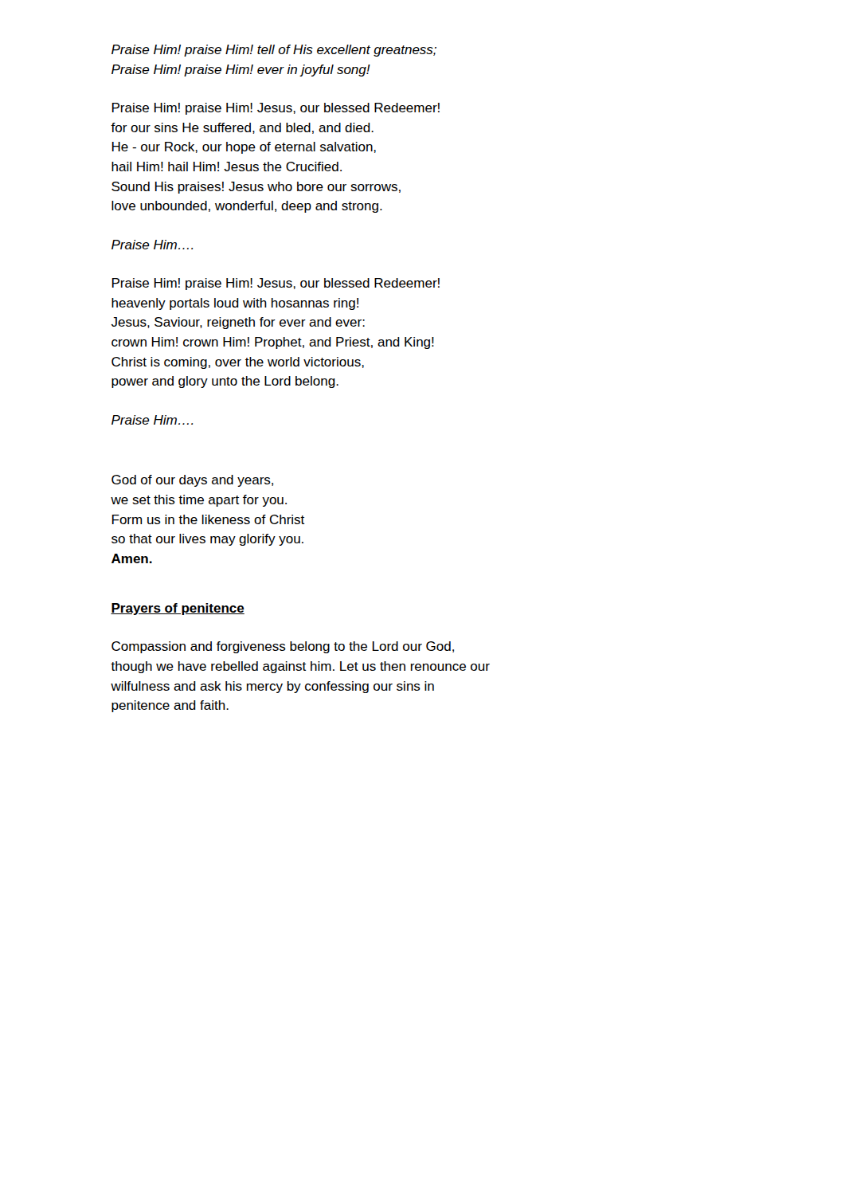Praise Him! praise Him! tell of His excellent greatness;
Praise Him! praise Him! ever in joyful song!
Praise Him! praise Him! Jesus, our blessed Redeemer!
for our sins He suffered, and bled, and died.
He - our Rock, our hope of eternal salvation,
hail Him! hail Him! Jesus the Crucified.
Sound His praises! Jesus who bore our sorrows,
love unbounded, wonderful, deep and strong.
Praise Him….
Praise Him! praise Him! Jesus, our blessed Redeemer!
heavenly portals loud with hosannas ring!
Jesus, Saviour, reigneth for ever and ever:
crown Him! crown Him! Prophet, and Priest, and King!
Christ is coming, over the world victorious,
power and glory unto the Lord belong.
Praise Him….
God of our days and years,
we set this time apart for you.
Form us in the likeness of Christ
so that our lives may glorify you.
Amen.
Prayers of penitence
Compassion and forgiveness belong to the Lord our God,
though we have rebelled against him. Let us then renounce our
wilfulness and ask his mercy by confessing our sins in
penitence and faith.